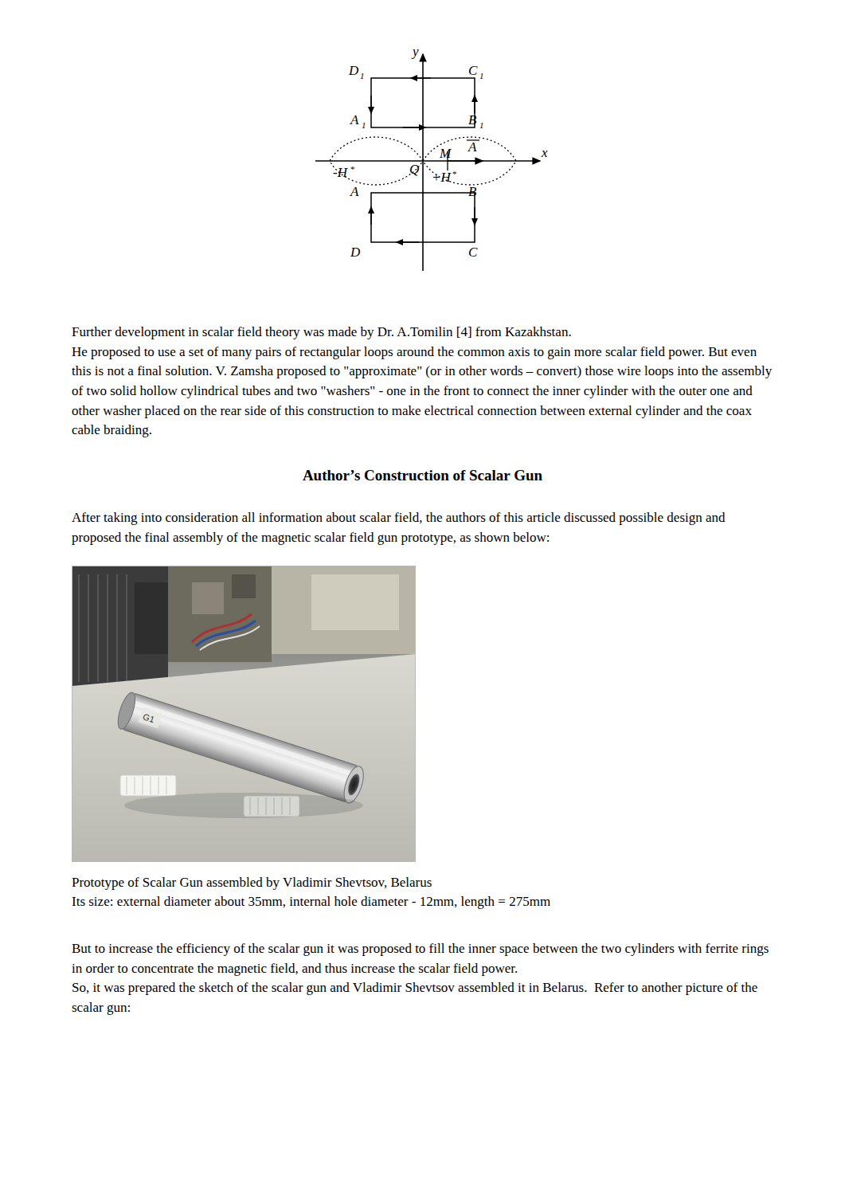y x D 1 C 1 A 1 B 1 Q M A -H * +H * A B D C
Further development in scalar field theory was made by Dr. A.Tomilin [4] from Kazakhstan.
He proposed to use a set of many pairs of rectangular loops around the common axis to gain more scalar field power. But even this is not a final solution. V. Zamsha proposed to "approximate" (or in other words – convert) those wire loops into the assembly of two solid hollow cylindrical tubes and two "washers" - one in the front to connect the inner cylinder with the outer one and other washer placed on the rear side of this construction to make electrical connection between external cylinder and the coax cable braiding.
Author’s Construction of Scalar Gun
After taking into consideration all information about scalar field, the authors of this article discussed possible design and proposed the final assembly of the magnetic scalar field gun prototype, as shown below:
G1
Prototype of Scalar Gun assembled by Vladimir Shevtsov, Belarus
Its size: external diameter about 35mm, internal hole diameter - 12mm, length = 275mm
But to increase the efficiency of the scalar gun it was proposed to fill the inner space between the two cylinders with ferrite rings in order to concentrate the magnetic field, and thus increase the scalar field power.
So, it was prepared the sketch of the scalar gun and Vladimir Shevtsov assembled it in Belarus. Refer to another picture of the scalar gun: